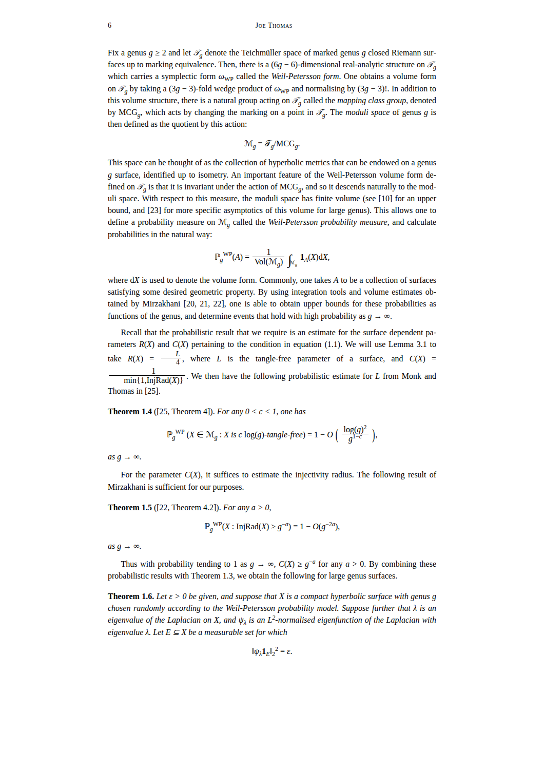6 Joe Thomas
Fix a genus g ≥ 2 and let 𝒯g denote the Teichmüller space of marked genus g closed Riemann surfaces up to marking equivalence. Then, there is a (6g − 6)-dimensional real-analytic structure on 𝒯g which carries a symplectic form ωWP called the Weil-Petersson form. One obtains a volume form on 𝒯g by taking a (3g − 3)-fold wedge product of ωWP and normalising by (3g − 3)!. In addition to this volume structure, there is a natural group acting on 𝒯g called the mapping class group, denoted by MCGg, which acts by changing the marking on a point in 𝒯g. The moduli space of genus g is then defined as the quotient by this action:
ℳg = 𝒯g/MCGg.
This space can be thought of as the collection of hyperbolic metrics that can be endowed on a genus g surface, identified up to isometry. An important feature of the Weil-Petersson volume form defined on 𝒯g is that it is invariant under the action of MCGg, and so it descends naturally to the moduli space. With respect to this measure, the moduli space has finite volume (see [10] for an upper bound, and [23] for more specific asymptotics of this volume for large genus). This allows one to define a probability measure on ℳg called the Weil-Petersson probability measure, and calculate probabilities in the natural way:
ℙgWP(A) = 1 Vol(ℳg) ∫ℳg 1A(X)dX,
where dX is used to denote the volume form. Commonly, one takes A to be a collection of surfaces satisfying some desired geometric property. By using integration tools and volume estimates obtained by Mirzakhani [20, 21, 22], one is able to obtain upper bounds for these probabilities as functions of the genus, and determine events that hold with high probability as g → ∞.
Recall that the probabilistic result that we require is an estimate for the surface dependent parameters R(X) and C(X) pertaining to the condition in equation (1.1). We will use Lemma 3.1 to take R(X) = L 4, where L is the tangle-free parameter of a surface, and C(X) = 1 min{1,InjRad(X)}. We then have the following probabilistic estimate for L from Monk and Thomas in [25].
Theorem 1.4 ([25, Theorem 4]). For any 0 < c < 1, one has
ℙgWP (X ∈ ℳg : X is c log(g)-tangle-free) = 1 − O ( log(g)2 g1−c ),
as g → ∞.
For the parameter C(X), it suffices to estimate the injectivity radius. The following result of Mirzakhani is sufficient for our purposes.
Theorem 1.5 ([22, Theorem 4.2]). For any a > 0,
ℙgWP(X : InjRad(X) ≥ g−a) = 1 − O(g−2a),
as g → ∞.
Thus with probability tending to 1 as g → ∞, C(X) ≥ g−a for any a > 0. By combining these probabilistic results with Theorem 1.3, we obtain the following for large genus surfaces.
Theorem 1.6. Let ε > 0 be given, and suppose that X is a compact hyperbolic surface with genus g chosen randomly according to the Weil-Petersson probability model. Suppose further that λ is an eigenvalue of the Laplacian on X, and ψλ is an L2-normalised eigenfunction of the Laplacian with eigenvalue λ. Let E ⊆ X be a measurable set for which
‖ψλ 1E‖22 = ε.